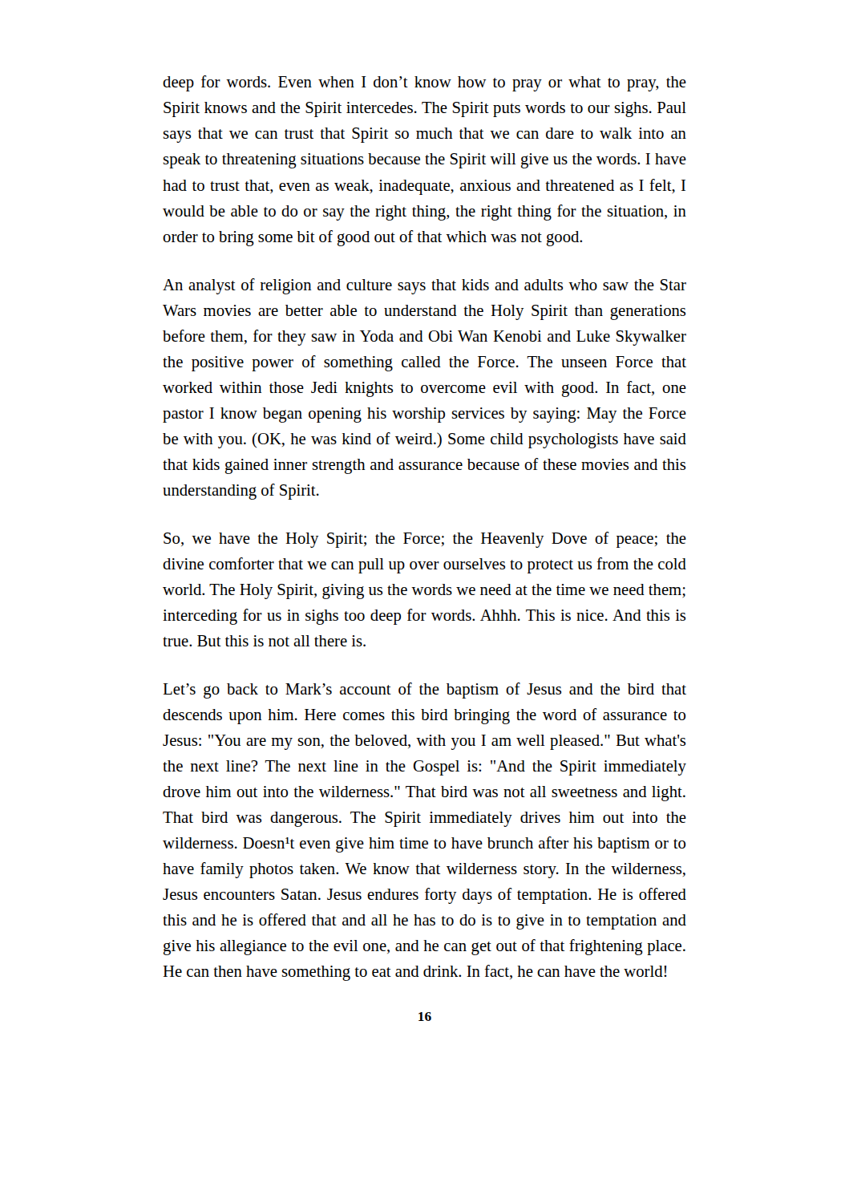deep for words. Even when I don’t know how to pray or what to pray, the Spirit knows and the Spirit intercedes. The Spirit puts words to our sighs. Paul says that we can trust that Spirit so much that we can dare to walk into an speak to threatening situations because the Spirit will give us the words. I have had to trust that, even as weak, inadequate, anxious and threatened as I felt, I would be able to do or say the right thing, the right thing for the situation, in order to bring some bit of good out of that which was not good.
An analyst of religion and culture says that kids and adults who saw the Star Wars movies are better able to understand the Holy Spirit than generations before them, for they saw in Yoda and Obi Wan Kenobi and Luke Skywalker the positive power of something called the Force. The unseen Force that worked within those Jedi knights to overcome evil with good. In fact, one pastor I know began opening his worship services by saying: May the Force be with you. (OK, he was kind of weird.) Some child psychologists have said that kids gained inner strength and assurance because of these movies and this understanding of Spirit.
So, we have the Holy Spirit; the Force; the Heavenly Dove of peace; the divine comforter that we can pull up over ourselves to protect us from the cold world. The Holy Spirit, giving us the words we need at the time we need them; interceding for us in sighs too deep for words. Ahhh. This is nice. And this is true. But this is not all there is.
Let’s go back to Mark’s account of the baptism of Jesus and the bird that descends upon him. Here comes this bird bringing the word of assurance to Jesus: "You are my son, the beloved, with you I am well pleased." But what's the next line? The next line in the Gospel is: "And the Spirit immediately drove him out into the wilderness." That bird was not all sweetness and light. That bird was dangerous. The Spirit immediately drives him out into the wilderness. Doesn¹t even give him time to have brunch after his baptism or to have family photos taken. We know that wilderness story. In the wilderness, Jesus encounters Satan. Jesus endures forty days of temptation. He is offered this and he is offered that and all he has to do is to give in to temptation and give his allegiance to the evil one, and he can get out of that frightening place. He can then have something to eat and drink. In fact, he can have the world!
16